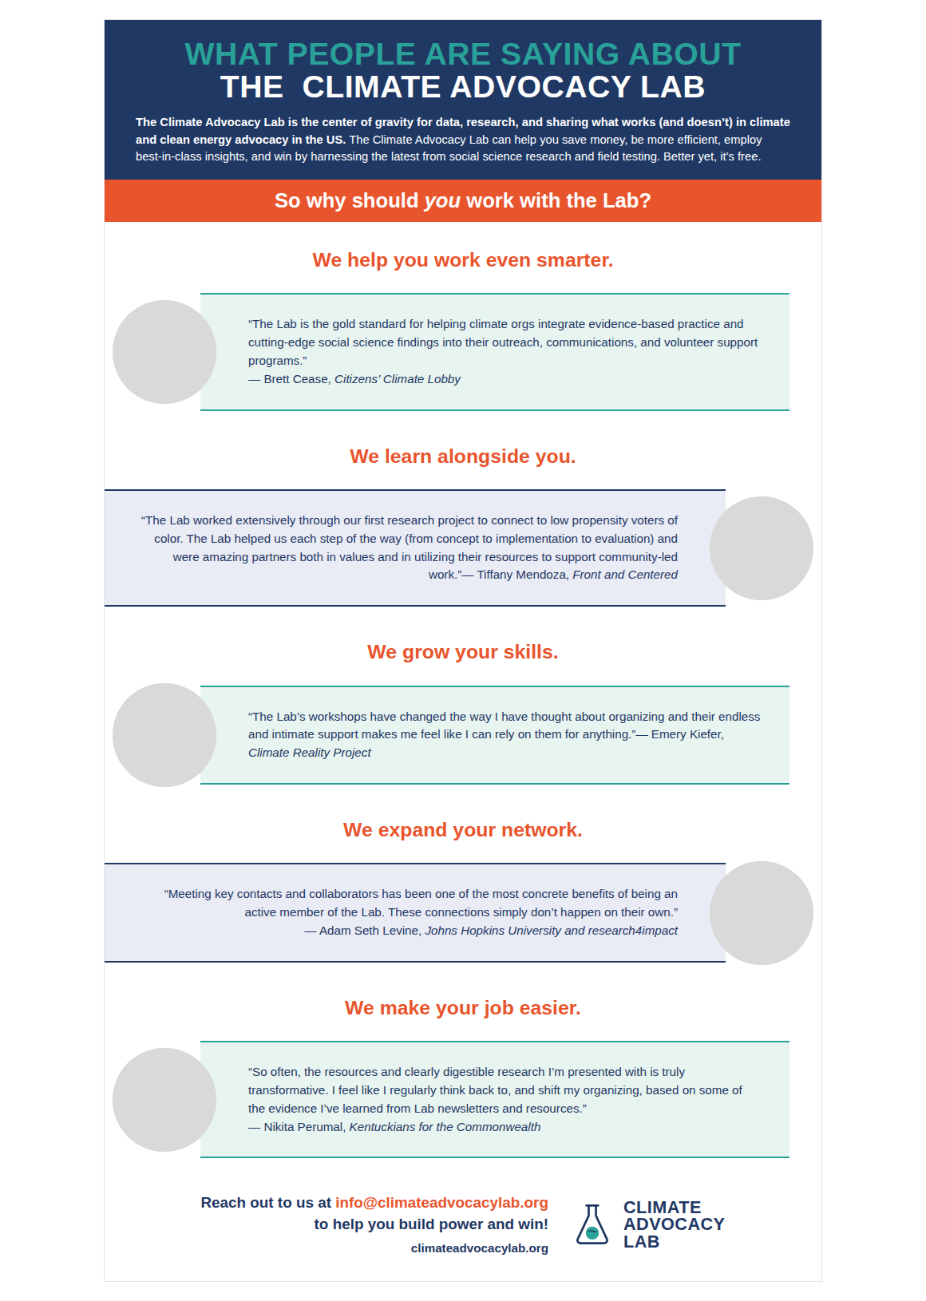What People Are Saying About The Climate Advocacy Lab
The Climate Advocacy Lab is the center of gravity for data, research, and sharing what works (and doesn’t) in climate and clean energy advocacy in the US. The Climate Advocacy Lab can help you save money, be more efficient, employ best-in-class insights, and win by harnessing the latest from social science research and field testing. Better yet, it’s free.
So why should you work with the Lab?
We help you work even smarter.
“The Lab is the gold standard for helping climate orgs integrate evidence-based practice and cutting-edge social science findings into their outreach, communications, and volunteer support programs.”
— Brett Cease, Citizens’ Climate Lobby
We learn alongside you.
“The Lab worked extensively through our first research project to connect to low propensity voters of color. The Lab helped us each step of the way (from concept to implementation to evaluation) and were amazing partners both in values and in utilizing their resources to support community-led work.”— Tiffany Mendoza, Front and Centered
We grow your skills.
“The Lab’s workshops have changed the way I have thought about organizing and their endless and intimate support makes me feel like I can rely on them for anything.”— Emery Kiefer, Climate Reality Project
We expand your network.
“Meeting key contacts and collaborators has been one of the most concrete benefits of being an active member of the Lab. These connections simply don’t happen on their own.”
— Adam Seth Levine, Johns Hopkins University and research4impact
We make your job easier.
“So often, the resources and clearly digestible research I’m presented with is truly transformative. I feel like I regularly think back to, and shift my organizing, based on some of the evidence I’ve learned from Lab newsletters and resources.”
— Nikita Perumal, Kentuckians for the Commonwealth
Reach out to us at info@climateadvocacylab.org
to help you build power and win! climateadvocacylab.org
Climate Advocacy Lab